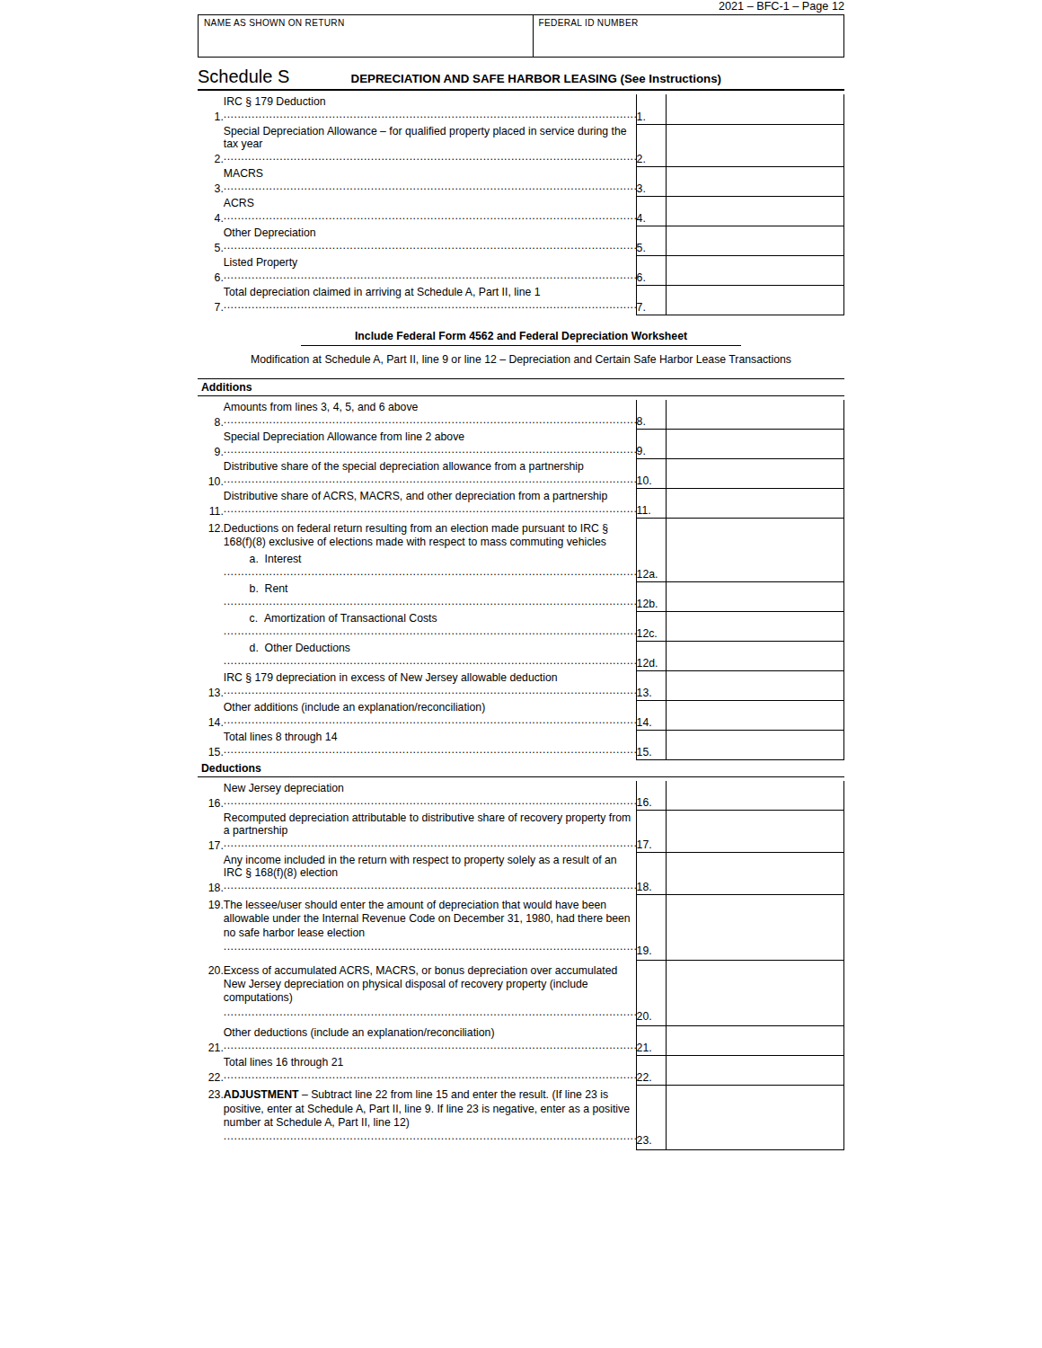2021 – BFC-1 – Page 12
| NAME AS SHOWN ON RETURN | FEDERAL ID NUMBER |
Schedule S
DEPRECIATION AND SAFE HARBOR LEASING (See Instructions)
| 1. | IRC § 179 Deduction | 1. | |
| 2. | Special Depreciation Allowance – for qualified property placed in service during the tax year | 2. | |
| 3. | MACRS | 3. | |
| 4. | ACRS | 4. | |
| 5. | Other Depreciation | 5. | |
| 6. | Listed Property | 6. | |
| 7. | Total depreciation claimed in arriving at Schedule A, Part II, line 1 | 7. | |
Include Federal Form 4562 and Federal Depreciation Worksheet
Modification at Schedule A, Part II, line 9 or line 12 – Depreciation and Certain Safe Harbor Lease Transactions
Additions
| 8. | Amounts from lines 3, 4, 5, and 6 above | 8. | |
| 9. | Special Depreciation Allowance from line 2 above | 9. | |
| 10. | Distributive share of the special depreciation allowance from a partnership | 10. | |
| 11. | Distributive share of ACRS, MACRS, and other depreciation from a partnership | 11. | |
| 12. | Deductions on federal return resulting from an election made pursuant to IRC § 168(f)(8) exclusive of elections made with respect to mass commuting vehicles | | |
| | a. Interest | 12a. | |
| | b. Rent | 12b. | |
| | c. Amortization of Transactional Costs | 12c. | |
| | d. Other Deductions | 12d. | |
| 13. | IRC § 179 depreciation in excess of New Jersey allowable deduction | 13. | |
| 14. | Other additions (include an explanation/reconciliation) | 14. | |
| 15. | Total lines 8 through 14 | 15. | |
Deductions
| 16. | New Jersey depreciation | 16. | |
| 17. | Recomputed depreciation attributable to distributive share of recovery property from a partnership | 17. | |
| 18. | Any income included in the return with respect to property solely as a result of an IRC § 168(f)(8) election | 18. | |
| 19. | The lessee/user should enter the amount of depreciation that would have been allowable under the Internal Revenue Code on December 31, 1980, had there been no safe harbor lease election | 19. | |
| 20. | Excess of accumulated ACRS, MACRS, or bonus depreciation over accumulated New Jersey depreciation on physical disposal of recovery property (include computations) | 20. | |
| 21. | Other deductions (include an explanation/reconciliation) | 21. | |
| 22. | Total lines 16 through 21 | 22. | |
| 23. | ADJUSTMENT – Subtract line 22 from line 15 and enter the result. (If line 23 is positive, enter at Schedule A, Part II, line 9. If line 23 is negative, enter as a positive number at Schedule A, Part II, line 12) | 23. | |